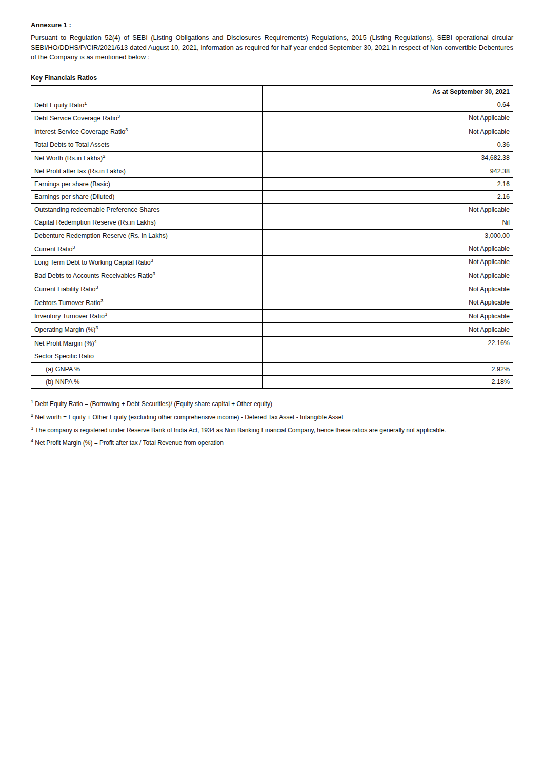Annexure 1 :
Pursuant to Regulation 52(4) of SEBI (Listing Obligations and Disclosures Requirements) Regulations, 2015 (Listing Regulations), SEBI operational circular SEBI/HO/DDHS/P/CIR/2021/613 dated August 10, 2021, information as required for half year ended September 30, 2021 in respect of Non-convertible Debentures of the Company is as mentioned below :
Key Financials Ratios
| | As at September 30, 2021 |
| --- | --- |
| Debt Equity Ratio 1 | 0.64 |
| Debt Service Coverage Ratio 3 | Not Applicable |
| Interest Service Coverage Ratio 3 | Not Applicable |
| Total Debts to Total Assets | 0.36 |
| Net Worth (Rs.in Lakhs) 2 | 34,682.38 |
| Net Profit after tax (Rs.in Lakhs) | 942.38 |
| Earnings per share (Basic) | 2.16 |
| Earnings per share (Diluted) | 2.16 |
| Outstanding redeemable Preference Shares | Not Applicable |
| Capital Redemption Reserve (Rs.in Lakhs) | Nil |
| Debenture Redemption Reserve (Rs. in Lakhs) | 3,000.00 |
| Current Ratio 3 | Not Applicable |
| Long Term Debt to Working Capital Ratio 3 | Not Applicable |
| Bad Debts to Accounts Receivables Ratio 3 | Not Applicable |
| Current Liability Ratio 3 | Not Applicable |
| Debtors Turnover Ratio 3 | Not Applicable |
| Inventory Turnover Ratio 3 | Not Applicable |
| Operating Margin (%) 3 | Not Applicable |
| Net Profit Margin (%) 4 | 22.16% |
| Sector Specific Ratio | |
| (a) GNPA % | 2.92% |
| (b) NNPA % | 2.18% |
1 Debt Equity Ratio = (Borrowing + Debt Securities)/ (Equity share capital + Other equity)
2 Net worth = Equity + Other Equity (excluding other comprehensive income) - Defered Tax Asset - Intangible Asset
3 The company is registered under Reserve Bank of India Act, 1934 as Non Banking Financial Company, hence these ratios are generally not applicable.
4 Net Profit Margin (%) = Profit after tax / Total Revenue from operation